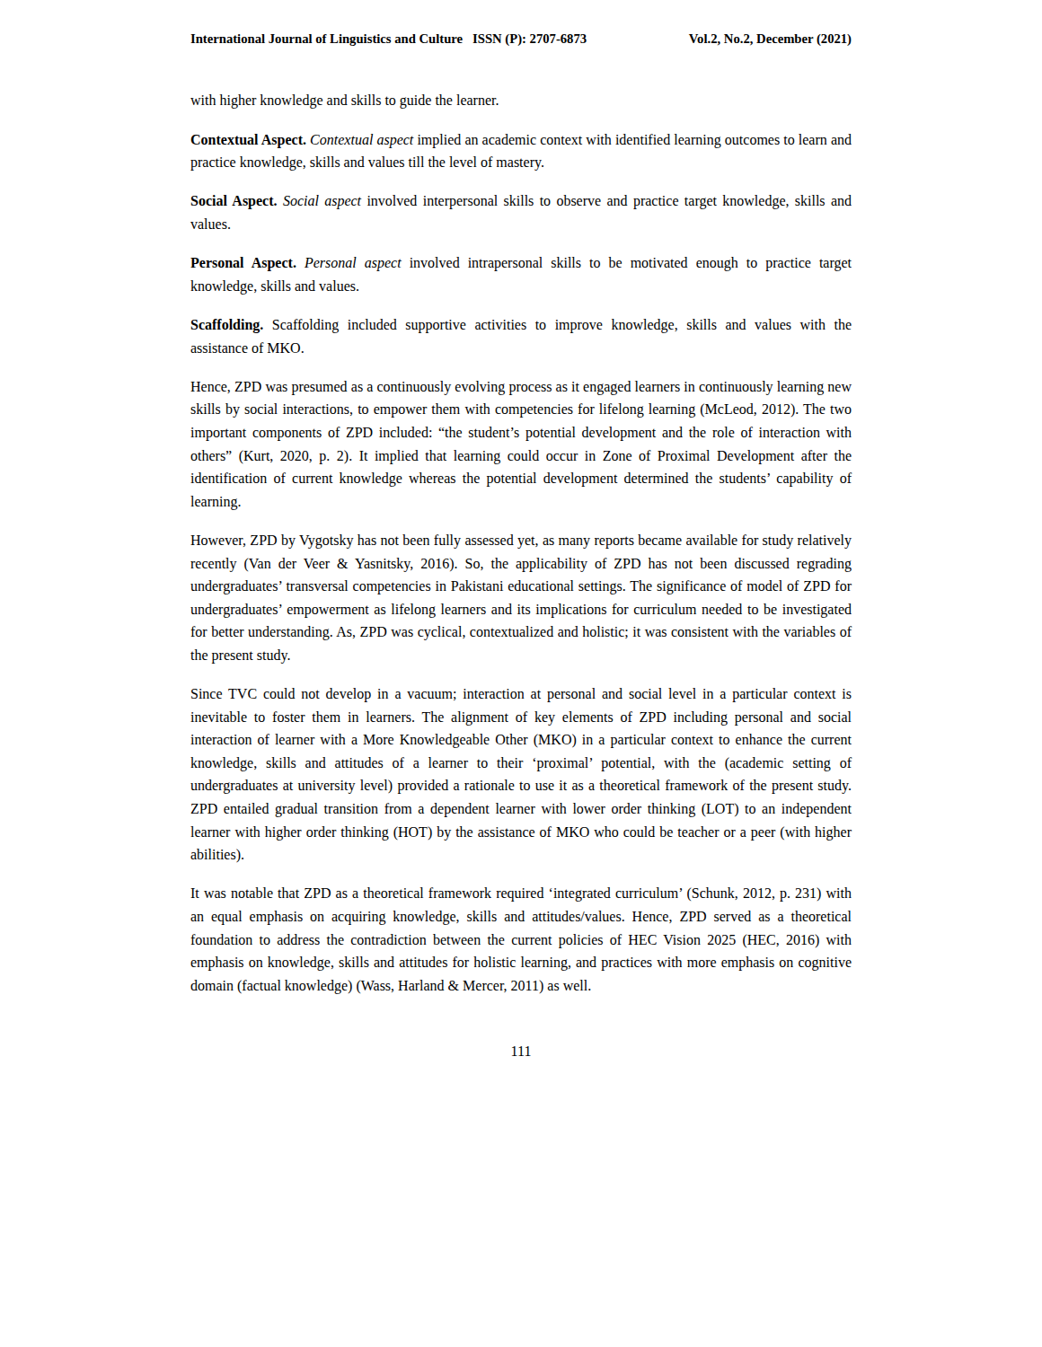International Journal of Linguistics and Culture ISSN (P): 2707-6873 Vol.2, No.2, December (2021)
with higher knowledge and skills to guide the learner.
Contextual Aspect. Contextual aspect implied an academic context with identified learning outcomes to learn and practice knowledge, skills and values till the level of mastery.
Social Aspect. Social aspect involved interpersonal skills to observe and practice target knowledge, skills and values.
Personal Aspect. Personal aspect involved intrapersonal skills to be motivated enough to practice target knowledge, skills and values.
Scaffolding. Scaffolding included supportive activities to improve knowledge, skills and values with the assistance of MKO.
Hence, ZPD was presumed as a continuously evolving process as it engaged learners in continuously learning new skills by social interactions, to empower them with competencies for lifelong learning (McLeod, 2012). The two important components of ZPD included: “the student’s potential development and the role of interaction with others” (Kurt, 2020, p. 2). It implied that learning could occur in Zone of Proximal Development after the identification of current knowledge whereas the potential development determined the students’ capability of learning.
However, ZPD by Vygotsky has not been fully assessed yet, as many reports became available for study relatively recently (Van der Veer & Yasnitsky, 2016). So, the applicability of ZPD has not been discussed regrading undergraduates’ transversal competencies in Pakistani educational settings. The significance of model of ZPD for undergraduates’ empowerment as lifelong learners and its implications for curriculum needed to be investigated for better understanding. As, ZPD was cyclical, contextualized and holistic; it was consistent with the variables of the present study.
Since TVC could not develop in a vacuum; interaction at personal and social level in a particular context is inevitable to foster them in learners. The alignment of key elements of ZPD including personal and social interaction of learner with a More Knowledgeable Other (MKO) in a particular context to enhance the current knowledge, skills and attitudes of a learner to their ‘proximal’ potential, with the (academic setting of undergraduates at university level) provided a rationale to use it as a theoretical framework of the present study. ZPD entailed gradual transition from a dependent learner with lower order thinking (LOT) to an independent learner with higher order thinking (HOT) by the assistance of MKO who could be teacher or a peer (with higher abilities).
It was notable that ZPD as a theoretical framework required ‘integrated curriculum’ (Schunk, 2012, p. 231) with an equal emphasis on acquiring knowledge, skills and attitudes/values. Hence, ZPD served as a theoretical foundation to address the contradiction between the current policies of HEC Vision 2025 (HEC, 2016) with emphasis on knowledge, skills and attitudes for holistic learning, and practices with more emphasis on cognitive domain (factual knowledge) (Wass, Harland & Mercer, 2011) as well.
111